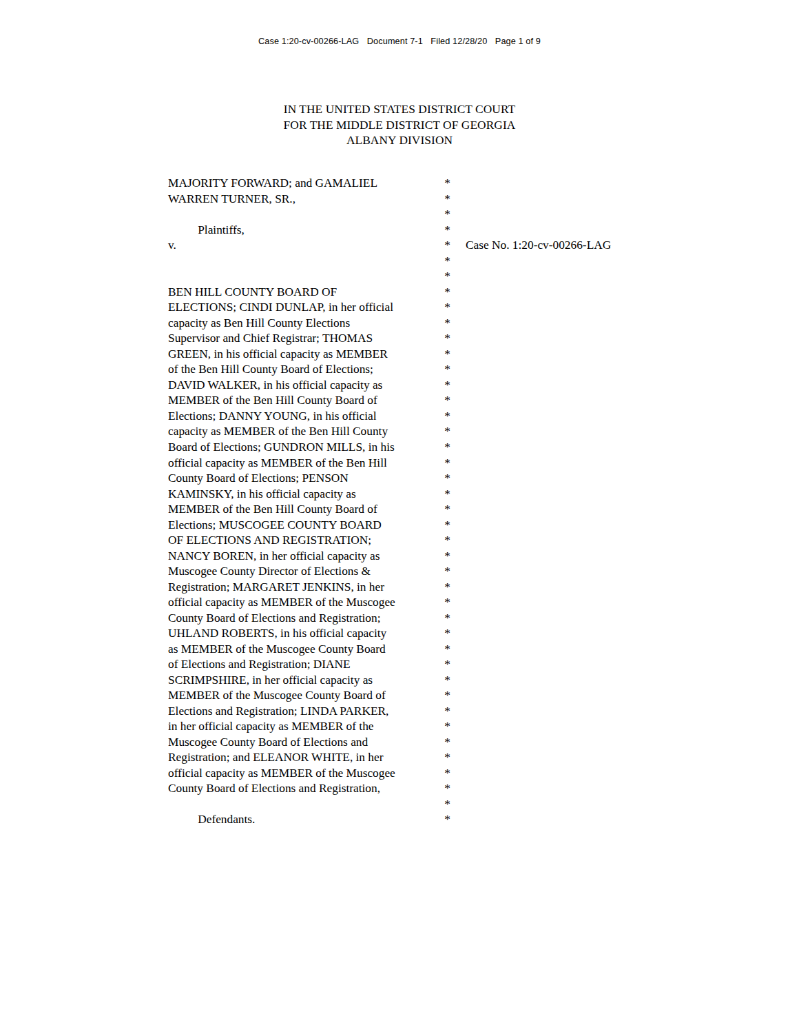Case 1:20-cv-00266-LAG Document 7-1 Filed 12/28/20 Page 1 of 9
IN THE UNITED STATES DISTRICT COURT
FOR THE MIDDLE DISTRICT OF GEORGIA
ALBANY DIVISION
| MAJORITY FORWARD; and GAMALIEL | * | |
| WARREN TURNER, SR., | * | |
| | * | |
| Plaintiffs, | * | |
| v. | * | Case No. 1:20-cv-00266-LAG |
| | * | |
| | * | |
| BEN HILL COUNTY BOARD OF | * | |
| ELECTIONS; CINDI DUNLAP, in her official | * | |
| capacity as Ben Hill County Elections | * | |
| Supervisor and Chief Registrar; THOMAS | * | |
| GREEN, in his official capacity as MEMBER | * | |
| of the Ben Hill County Board of Elections; | * | |
| DAVID WALKER, in his official capacity as | * | |
| MEMBER of the Ben Hill County Board of | * | |
| Elections; DANNY YOUNG, in his official | * | |
| capacity as MEMBER of the Ben Hill County | * | |
| Board of Elections; GUNDRON MILLS, in his | * | |
| official capacity as MEMBER of the Ben Hill | * | |
| County Board of Elections; PENSON | * | |
| KAMINSKY, in his official capacity as | * | |
| MEMBER of the Ben Hill County Board of | * | |
| Elections; MUSCOGEE COUNTY BOARD | * | |
| OF ELECTIONS AND REGISTRATION; | * | |
| NANCY BOREN, in her official capacity as | * | |
| Muscogee County Director of Elections & | * | |
| Registration; MARGARET JENKINS, in her | * | |
| official capacity as MEMBER of the Muscogee | * | |
| County Board of Elections and Registration; | * | |
| UHLAND ROBERTS, in his official capacity | * | |
| as MEMBER of the Muscogee County Board | * | |
| of Elections and Registration; DIANE | * | |
| SCRIMPSHIRE, in her official capacity as | * | |
| MEMBER of the Muscogee County Board of | * | |
| Elections and Registration; LINDA PARKER, | * | |
| in her official capacity as MEMBER of the | * | |
| Muscogee County Board of Elections and | * | |
| Registration; and ELEANOR WHITE, in her | * | |
| official capacity as MEMBER of the Muscogee | * | |
| County Board of Elections and Registration, | * | |
| | * | |
| Defendants. | * | |